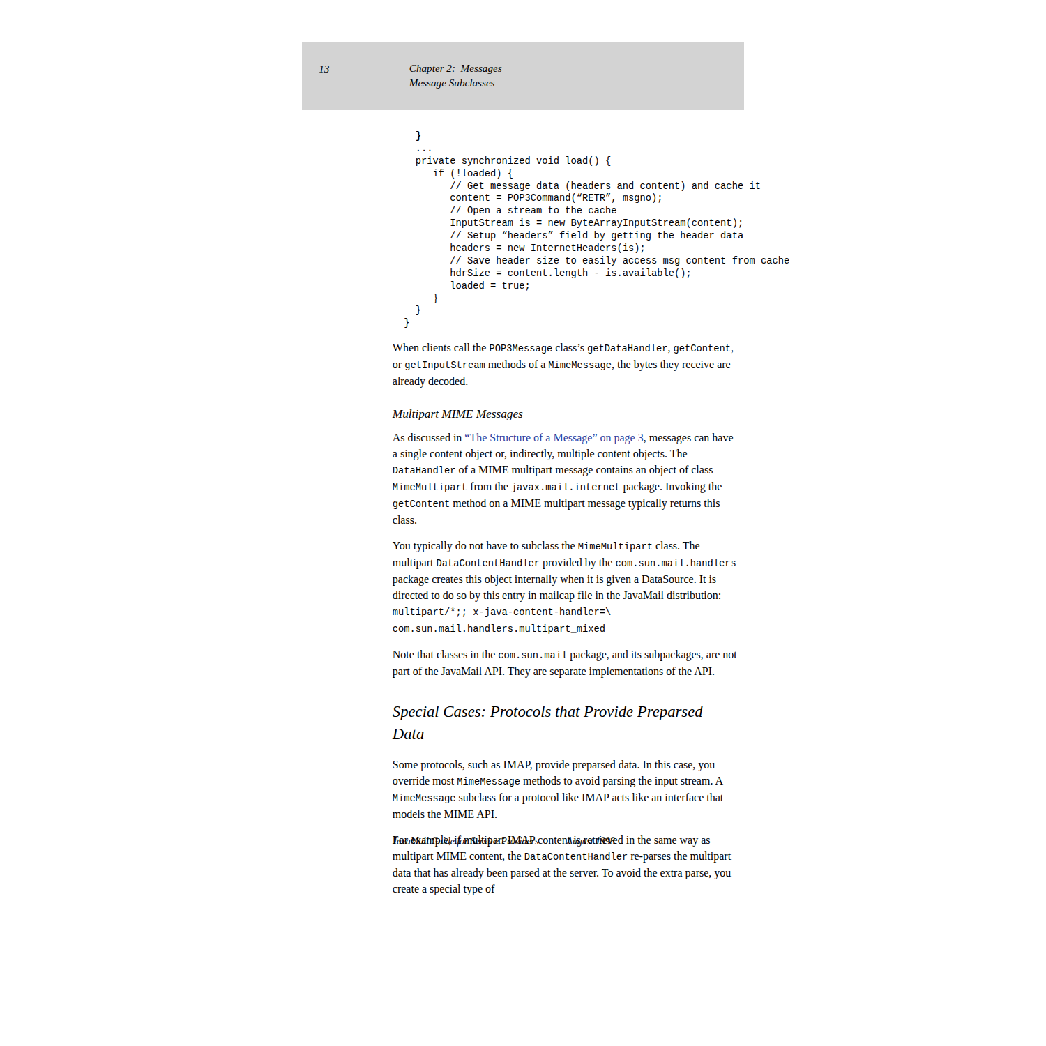13
Chapter 2: Messages
Message Subclasses
    }
    ...
    private synchronized void load() {
       if (!loaded) {
          // Get message data (headers and content) and cache it
          content = POP3Command(“RETR”, msgno);
          // Open a stream to the cache
          InputStream is = new ByteArrayInputStream(content);
          // Setup “headers” field by getting the header data
          headers = new InternetHeaders(is);
          // Save header size to easily access msg content from cache
          hdrSize = content.length - is.available();
          loaded = true;
       }
    }
  }
When clients call the POP3Message class’s getDataHandler, getContent, or getInputStream methods of a MimeMessage, the bytes they receive are already decoded.
Multipart MIME Messages
As discussed in “The Structure of a Message” on page 3, messages can have a single content object or, indirectly, multiple content objects. The DataHandler of a MIME multipart message contains an object of class MimeMultipart from the javax.mail.internet package. Invoking the getContent method on a MIME multipart message typically returns this class.
You typically do not have to subclass the MimeMultipart class. The multipart DataContentHandler provided by the com.sun.mail.handlers package creates this object internally when it is given a DataSource. It is directed to do so by this entry in mailcap file in the JavaMail distribution:
multipart/*;; x-java-content-handler=\
com.sun.mail.handlers.multipart_mixed
Note that classes in the com.sun.mail package, and its subpackages, are not part of the JavaMail API. They are separate implementations of the API.
Special Cases: Protocols that Provide Preparsed Data
Some protocols, such as IMAP, provide preparsed data. In this case, you override most MimeMessage methods to avoid parsing the input stream. A MimeMessage subclass for a protocol like IMAP acts like an interface that models the MIME API.
For example, if multipart IMAP content is retrieved in the same way as multipart MIME content, the DataContentHandler re-parses the multipart data that has already been parsed at the server. To avoid the extra parse, you create a special type of
JavaMail Guide for Service Providers August 1998